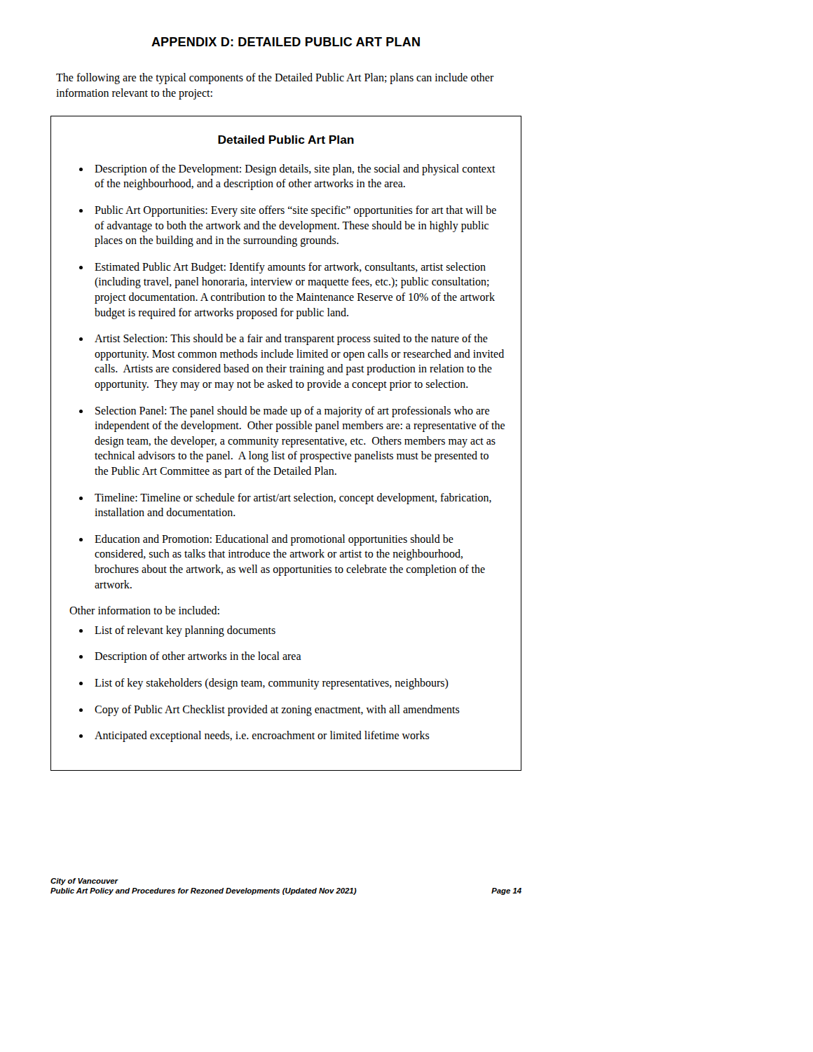APPENDIX D: DETAILED PUBLIC ART PLAN
The following are the typical components of the Detailed Public Art Plan; plans can include other information relevant to the project:
Detailed Public Art Plan
Description of the Development: Design details, site plan, the social and physical context of the neighbourhood, and a description of other artworks in the area.
Public Art Opportunities: Every site offers “site specific” opportunities for art that will be of advantage to both the artwork and the development. These should be in highly public places on the building and in the surrounding grounds.
Estimated Public Art Budget: Identify amounts for artwork, consultants, artist selection (including travel, panel honoraria, interview or maquette fees, etc.); public consultation; project documentation. A contribution to the Maintenance Reserve of 10% of the artwork budget is required for artworks proposed for public land.
Artist Selection: This should be a fair and transparent process suited to the nature of the opportunity. Most common methods include limited or open calls or researched and invited calls. Artists are considered based on their training and past production in relation to the opportunity. They may or may not be asked to provide a concept prior to selection.
Selection Panel: The panel should be made up of a majority of art professionals who are independent of the development. Other possible panel members are: a representative of the design team, the developer, a community representative, etc. Others members may act as technical advisors to the panel. A long list of prospective panelists must be presented to the Public Art Committee as part of the Detailed Plan.
Timeline: Timeline or schedule for artist/art selection, concept development, fabrication, installation and documentation.
Education and Promotion: Educational and promotional opportunities should be considered, such as talks that introduce the artwork or artist to the neighbourhood, brochures about the artwork, as well as opportunities to celebrate the completion of the artwork.
Other information to be included:
List of relevant key planning documents
Description of other artworks in the local area
List of key stakeholders (design team, community representatives, neighbours)
Copy of Public Art Checklist provided at zoning enactment, with all amendments
Anticipated exceptional needs, i.e. encroachment or limited lifetime works
City of Vancouver
Public Art Policy and Procedures for Rezoned Developments (Updated Nov 2021) Page 14